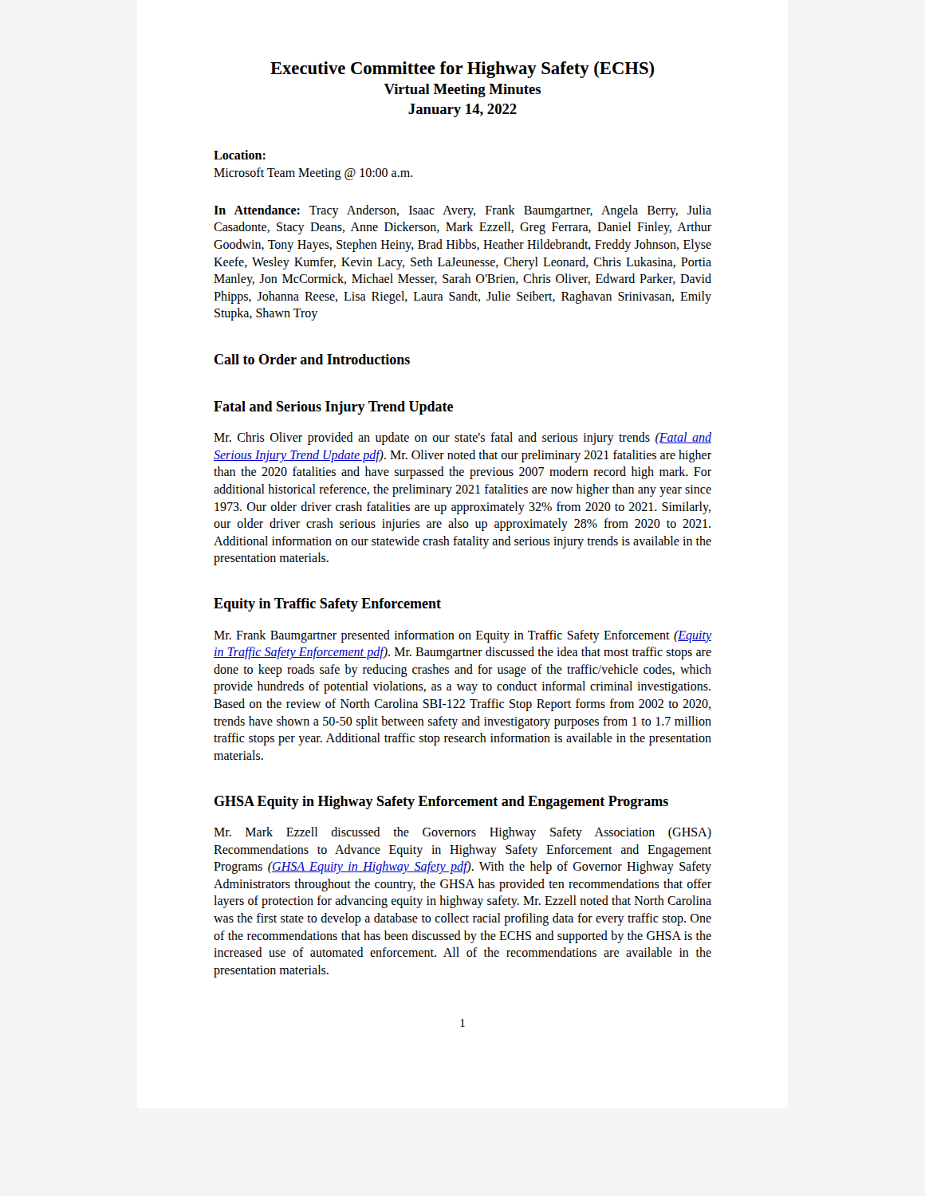Executive Committee for Highway Safety (ECHS)
Virtual Meeting Minutes
January 14, 2022
Location:
Microsoft Team Meeting @ 10:00 a.m.
In Attendance: Tracy Anderson, Isaac Avery, Frank Baumgartner, Angela Berry, Julia Casadonte, Stacy Deans, Anne Dickerson, Mark Ezzell, Greg Ferrara, Daniel Finley, Arthur Goodwin, Tony Hayes, Stephen Heiny, Brad Hibbs, Heather Hildebrandt, Freddy Johnson, Elyse Keefe, Wesley Kumfer, Kevin Lacy, Seth LaJeunesse, Cheryl Leonard, Chris Lukasina, Portia Manley, Jon McCormick, Michael Messer, Sarah O'Brien, Chris Oliver, Edward Parker, David Phipps, Johanna Reese, Lisa Riegel, Laura Sandt, Julie Seibert, Raghavan Srinivasan, Emily Stupka, Shawn Troy
Call to Order and Introductions
Fatal and Serious Injury Trend Update
Mr. Chris Oliver provided an update on our state's fatal and serious injury trends (Fatal and Serious Injury Trend Update pdf). Mr. Oliver noted that our preliminary 2021 fatalities are higher than the 2020 fatalities and have surpassed the previous 2007 modern record high mark. For additional historical reference, the preliminary 2021 fatalities are now higher than any year since 1973. Our older driver crash fatalities are up approximately 32% from 2020 to 2021. Similarly, our older driver crash serious injuries are also up approximately 28% from 2020 to 2021. Additional information on our statewide crash fatality and serious injury trends is available in the presentation materials.
Equity in Traffic Safety Enforcement
Mr. Frank Baumgartner presented information on Equity in Traffic Safety Enforcement (Equity in Traffic Safety Enforcement pdf). Mr. Baumgartner discussed the idea that most traffic stops are done to keep roads safe by reducing crashes and for usage of the traffic/vehicle codes, which provide hundreds of potential violations, as a way to conduct informal criminal investigations. Based on the review of North Carolina SBI-122 Traffic Stop Report forms from 2002 to 2020, trends have shown a 50-50 split between safety and investigatory purposes from 1 to 1.7 million traffic stops per year. Additional traffic stop research information is available in the presentation materials.
GHSA Equity in Highway Safety Enforcement and Engagement Programs
Mr. Mark Ezzell discussed the Governors Highway Safety Association (GHSA) Recommendations to Advance Equity in Highway Safety Enforcement and Engagement Programs (GHSA Equity in Highway Safety pdf). With the help of Governor Highway Safety Administrators throughout the country, the GHSA has provided ten recommendations that offer layers of protection for advancing equity in highway safety. Mr. Ezzell noted that North Carolina was the first state to develop a database to collect racial profiling data for every traffic stop. One of the recommendations that has been discussed by the ECHS and supported by the GHSA is the increased use of automated enforcement. All of the recommendations are available in the presentation materials.
1